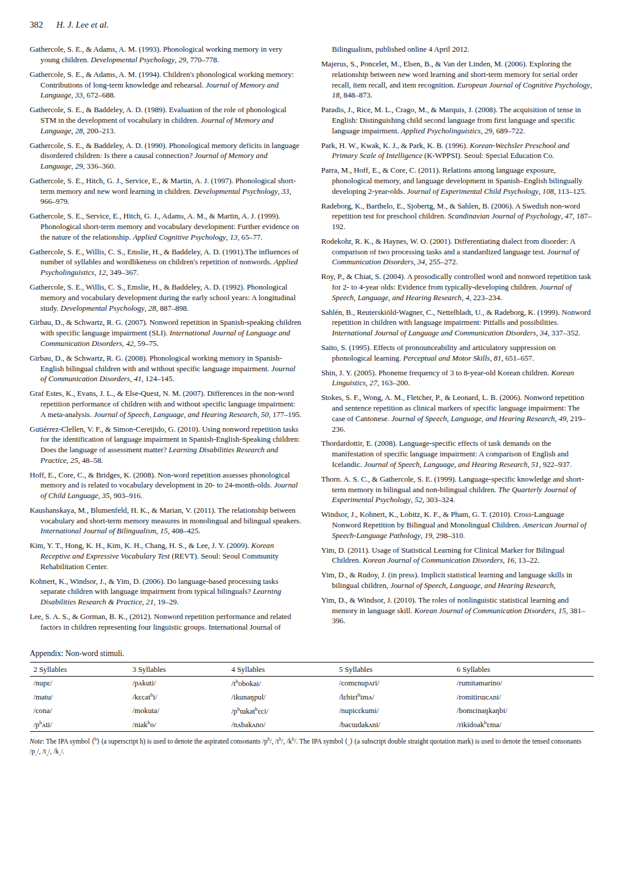382 H. J. Lee et al.
Gathercole, S. E., & Adams, A. M. (1993). Phonological working memory in very young children. Developmental Psychology, 29, 770–778.
Gathercole, S. E., & Adams, A. M. (1994). Children's phonological working memory: Contributions of long-term knowledge and rehearsal. Journal of Memory and Language, 33, 672–688.
Gathercole, S. E., & Baddeley, A. D. (1989). Evaluation of the role of phonological STM in the development of vocabulary in children. Journal of Memory and Language, 28, 200–213.
Gathercole, S. E., & Baddeley, A. D. (1990). Phonological memory deficits in language disordered children: Is there a causal connection? Journal of Memory and Language, 29, 336–360.
Gathercole, S. E., Hitch, G. J., Service, E., & Martin, A. J. (1997). Phonological short-term memory and new word learning in children. Developmental Psychology, 33, 966–979.
Gathercole, S. E., Service, E., Hitch, G. J., Adams, A. M., & Martin, A. J. (1999). Phonological short-term memory and vocabulary development: Further evidence on the nature of the relationship. Applied Cognitive Psychology, 13, 65–77.
Gathercole, S. E., Willis, C. S., Emslie, H., & Baddeley, A. D. (1991).The influences of number of syllables and wordlikeness on children's repetition of nonwords. Applied Psycholinguistics, 12, 349–367.
Gathercole, S. E., Willis, C. S., Emslie, H., & Baddeley, A. D. (1992). Phonological memory and vocabulary development during the early school years: A longitudinal study. Developmental Psychology, 28, 887–898.
Girbau, D., & Schwartz, R. G. (2007). Nonword repetition in Spanish-speaking children with specific language impairment (SLI). International Journal of Language and Communication Disorders, 42, 59–75.
Girbau, D., & Schwartz, R. G. (2008). Phonological working memory in Spanish-English bilingual children with and without specific language impairment. Journal of Communication Disorders, 41, 124–145.
Graf Estes, K., Evans, J. L., & Else-Quest, N. M. (2007). Differences in the non-word repetition performance of children with and without specific language impairment: A meta-analysis. Journal of Speech, Language, and Hearing Research, 50, 177–195.
Gutiérrez-Clellen, V. F., & Simon-Cereijido, G. (2010). Using nonword repetition tasks for the identification of language impairment in Spanish-English-Speaking children: Does the language of assessment matter? Learning Disabilities Research and Practice, 25, 48–58.
Hoff, E., Core, C., & Bridges, K. (2008). Non-word repetition assesses phonological memory and is related to vocabulary development in 20- to 24-month-olds. Journal of Child Language, 35, 903–916.
Kaushanskaya, M., Blumenfeld, H. K., & Marian, V. (2011). The relationship between vocabulary and short-term memory measures in monolingual and bilingual speakers. International Journal of Bilingualism, 15, 408–425.
Kim, Y. T., Hong, K. H., Kim, K. H., Chang, H. S., & Lee, J. Y. (2009). Korean Receptive and Expressive Vocabulary Test (REVT). Seoul: Seoul Community Rehabilitation Center.
Kohnert, K., Windsor, J., & Yim, D. (2006). Do language-based processing tasks separate children with language impairment from typical bilinguals? Learning Disabilities Research & Practice, 21, 19–29.
Lee, S. A. S., & Gorman, B. K., (2012). Nonword repetition performance and related factors in children representing four linguistic groups. International Journal of Bilingualism, published online 4 April 2012.
Majerus, S., Poncelet, M., Elsen, B., & Van der Linden, M. (2006). Exploring the relationship between new word learning and short-term memory for serial order recall, item recall, and item recognition. European Journal of Cognitive Psychology, 18, 848–873.
Paradis, J., Rice, M. L., Crago, M., & Marquis, J. (2008). The acquisition of tense in English: Distinguishing child second language from first language and specific language impairment. Applied Psycholinguistics, 29, 689–722.
Park, H. W., Kwak, K. J., & Park, K. B. (1996). Korean-Wechsler Preschool and Primary Scale of Intelligence (K-WPPSI). Seoul: Special Education Co.
Parra, M., Hoff, E., & Core, C. (2011). Relations among language exposure, phonological memory, and language development in Spanish–English bilingually developing 2-year-olds. Journal of Experimental Child Psychology, 108, 113–125.
Radeborg, K., Barthelo, E., Sjobertg, M., & Sahlen, B. (2006). A Swedish non-word repetition test for preschool children. Scandinavian Journal of Psychology, 47, 187–192.
Rodekohr, R. K., & Haynes, W. O. (2001). Differentiating dialect from disorder: A comparison of two processing tasks and a standardized language test. Journal of Communication Disorders, 34, 255–272.
Roy, P., & Chiat, S. (2004). A prosodically controlled word and nonword repetition task for 2- to 4-year olds: Evidence from typically-developing children. Journal of Speech, Language, and Hearing Research, 4, 223–234.
Sahlén, B., Reuterskiöld-Wagner, C., Nettelbladt, U., & Radeborg, K. (1999). Nonword repetition in children with language impairment: Pitfalls and possibilities. International Journal of Language and Communication Disorders, 34, 337–352.
Saito, S. (1995). Effects of pronounceability and articulatory suppression on phonological learning. Perceptual and Motor Skills, 81, 651–657.
Shin, J. Y. (2005). Phoneme frequency of 3 to 8-year-old Korean children. Korean Linguistics, 27, 163–200.
Stokes, S. F., Wong, A. M., Fletcher, P., & Leonard, L. B. (2006). Nonword repetition and sentence repetition as clinical markers of specific language impairment: The case of Cantonese. Journal of Speech, Language, and Hearing Research, 49, 219–236.
Thordardottir, E. (2008). Language-specific effects of task demands on the manifestation of specific language impairment: A comparison of English and Icelandic. Journal of Speech, Language, and Hearing Research, 51, 922–937.
Thorn. A. S. C., & Gathercole, S. E. (1999). Language-specific knowledge and short-term memory in bilingual and non-bilingual children. The Quarterly Journal of Experimental Psychology, 52, 303–324.
Windsor, J., Kohnert, K., Lobitz, K. F., & Pham, G. T. (2010). Cross-Language Nonword Repetition by Bilingual and Monolingual Children. American Journal of Speech-Language Pathology, 19, 298–310.
Yim, D. (2011). Usage of Statistical Learning for Clinical Marker for Bilingual Children. Korean Journal of Communication Disorders, 16, 13–22.
Yim, D., & Rudoy, J. (in press). Implicit statistical learning and language skills in bilingual children, Journal of Speech, Language, and Hearing Research,
Yim, D., & Windsor, J. (2010). The roles of nonlinguistic statistical learning and memory in language skill. Korean Journal of Communication Disorders, 15, 381–396.
Appendix: Non-word stimuli.
| 2 Syllables | 3 Syllables | 4 Syllables | 5 Syllables | 6 Syllables |
| --- | --- | --- | --- | --- |
| /nupɛ/ | /pʌkuti/ | /t h obokai/ | /comɛnupʌri/ | /rumitamarino/ |
| /matu/ | /kɛcat h i/ | /ikunaŋpul/ | /lɛbiɛt h imʌ/ | /romitirɯcʌni/ |
| /cona/ | /mokuta/ | /p h ɯkat h ɛci/ | /nupicɛkumi/ | /bomɛinaŋkaŋbi/ |
| /p h ʌti/ | /niak h o/ | /nʌbakʌno/ | /bacɯdakʌni/ | /rikidoak h ɛma/ |
Note: The IPA symbol ⟨h⟩ (a superscript h) is used to denote the aspirated consonants /ph/, /th/, /kh/. The IPA symbol ⟨„⟩ (a subscript double straight quotation mark) is used to denote the tensed consonants /p„/, /t„/, /k„/.